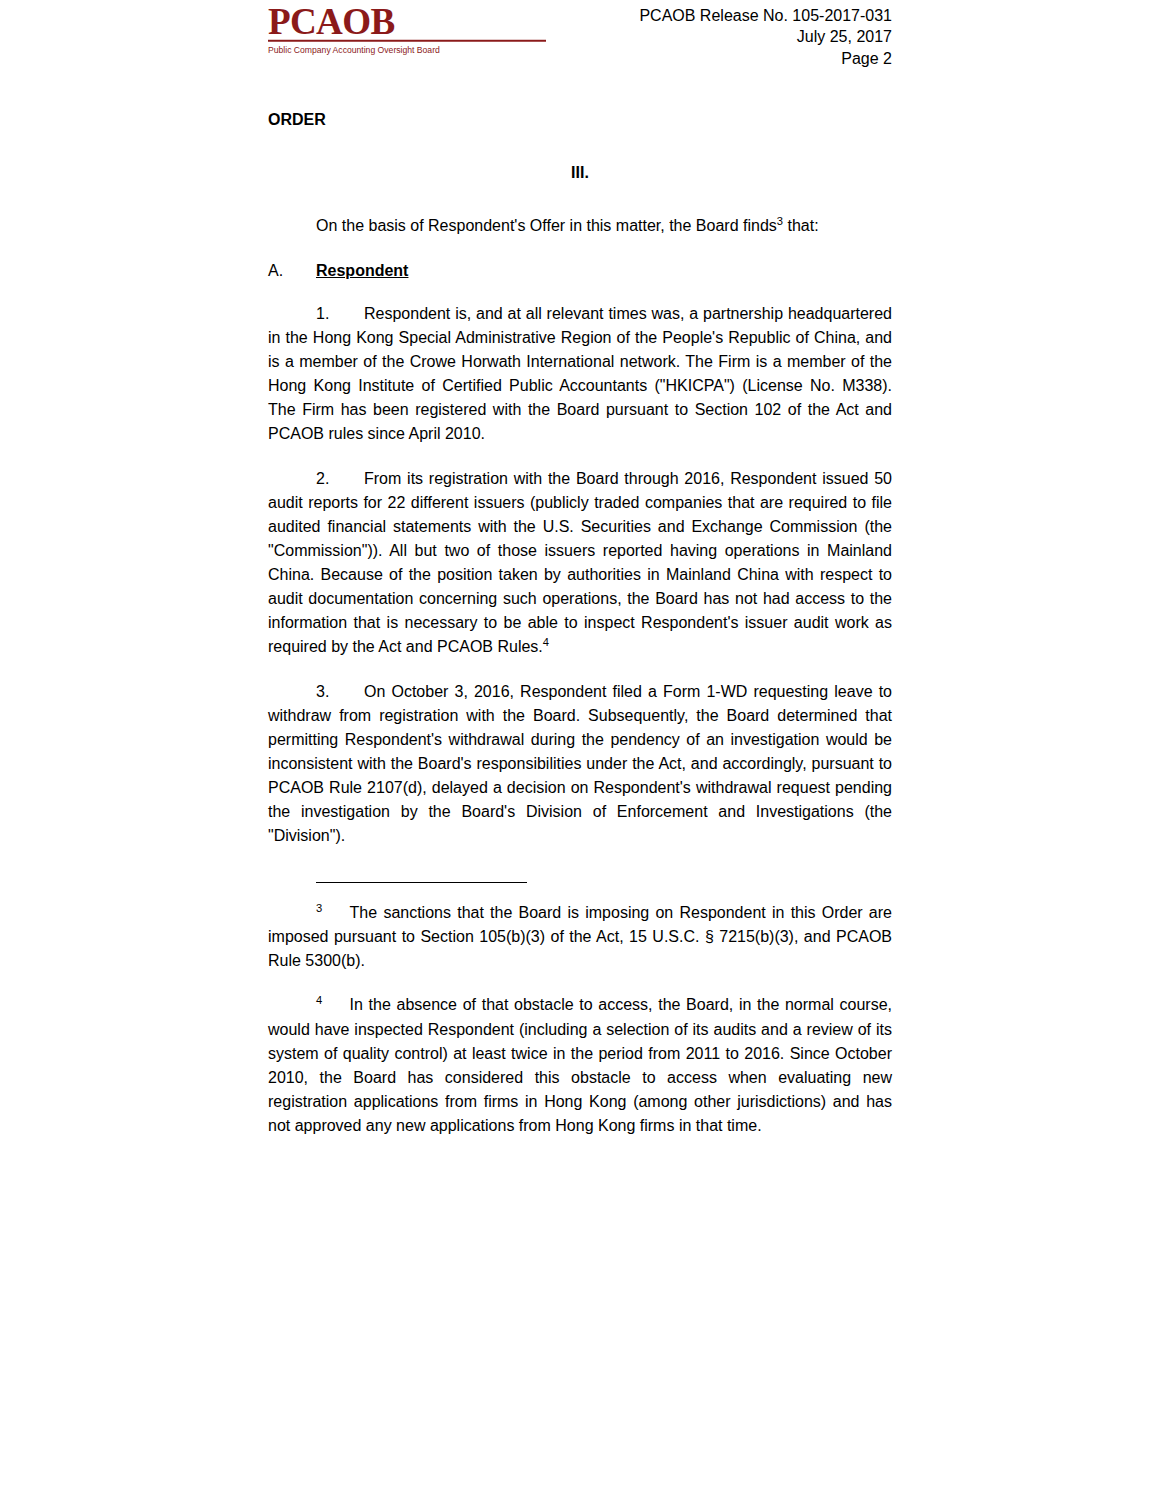PCAOB Public Company Accounting Oversight Board
PCAOB Release No. 105-2017-031
July 25, 2017
Page 2
ORDER
III.
On the basis of Respondent's Offer in this matter, the Board finds3 that:
A. Respondent
1. Respondent is, and at all relevant times was, a partnership headquartered in the Hong Kong Special Administrative Region of the People's Republic of China, and is a member of the Crowe Horwath International network. The Firm is a member of the Hong Kong Institute of Certified Public Accountants ("HKICPA") (License No. M338). The Firm has been registered with the Board pursuant to Section 102 of the Act and PCAOB rules since April 2010.
2. From its registration with the Board through 2016, Respondent issued 50 audit reports for 22 different issuers (publicly traded companies that are required to file audited financial statements with the U.S. Securities and Exchange Commission (the "Commission")). All but two of those issuers reported having operations in Mainland China. Because of the position taken by authorities in Mainland China with respect to audit documentation concerning such operations, the Board has not had access to the information that is necessary to be able to inspect Respondent's issuer audit work as required by the Act and PCAOB Rules.4
3. On October 3, 2016, Respondent filed a Form 1-WD requesting leave to withdraw from registration with the Board. Subsequently, the Board determined that permitting Respondent's withdrawal during the pendency of an investigation would be inconsistent with the Board's responsibilities under the Act, and accordingly, pursuant to PCAOB Rule 2107(d), delayed a decision on Respondent's withdrawal request pending the investigation by the Board's Division of Enforcement and Investigations (the "Division").
3 The sanctions that the Board is imposing on Respondent in this Order are imposed pursuant to Section 105(b)(3) of the Act, 15 U.S.C. § 7215(b)(3), and PCAOB Rule 5300(b).
4 In the absence of that obstacle to access, the Board, in the normal course, would have inspected Respondent (including a selection of its audits and a review of its system of quality control) at least twice in the period from 2011 to 2016. Since October 2010, the Board has considered this obstacle to access when evaluating new registration applications from firms in Hong Kong (among other jurisdictions) and has not approved any new applications from Hong Kong firms in that time.